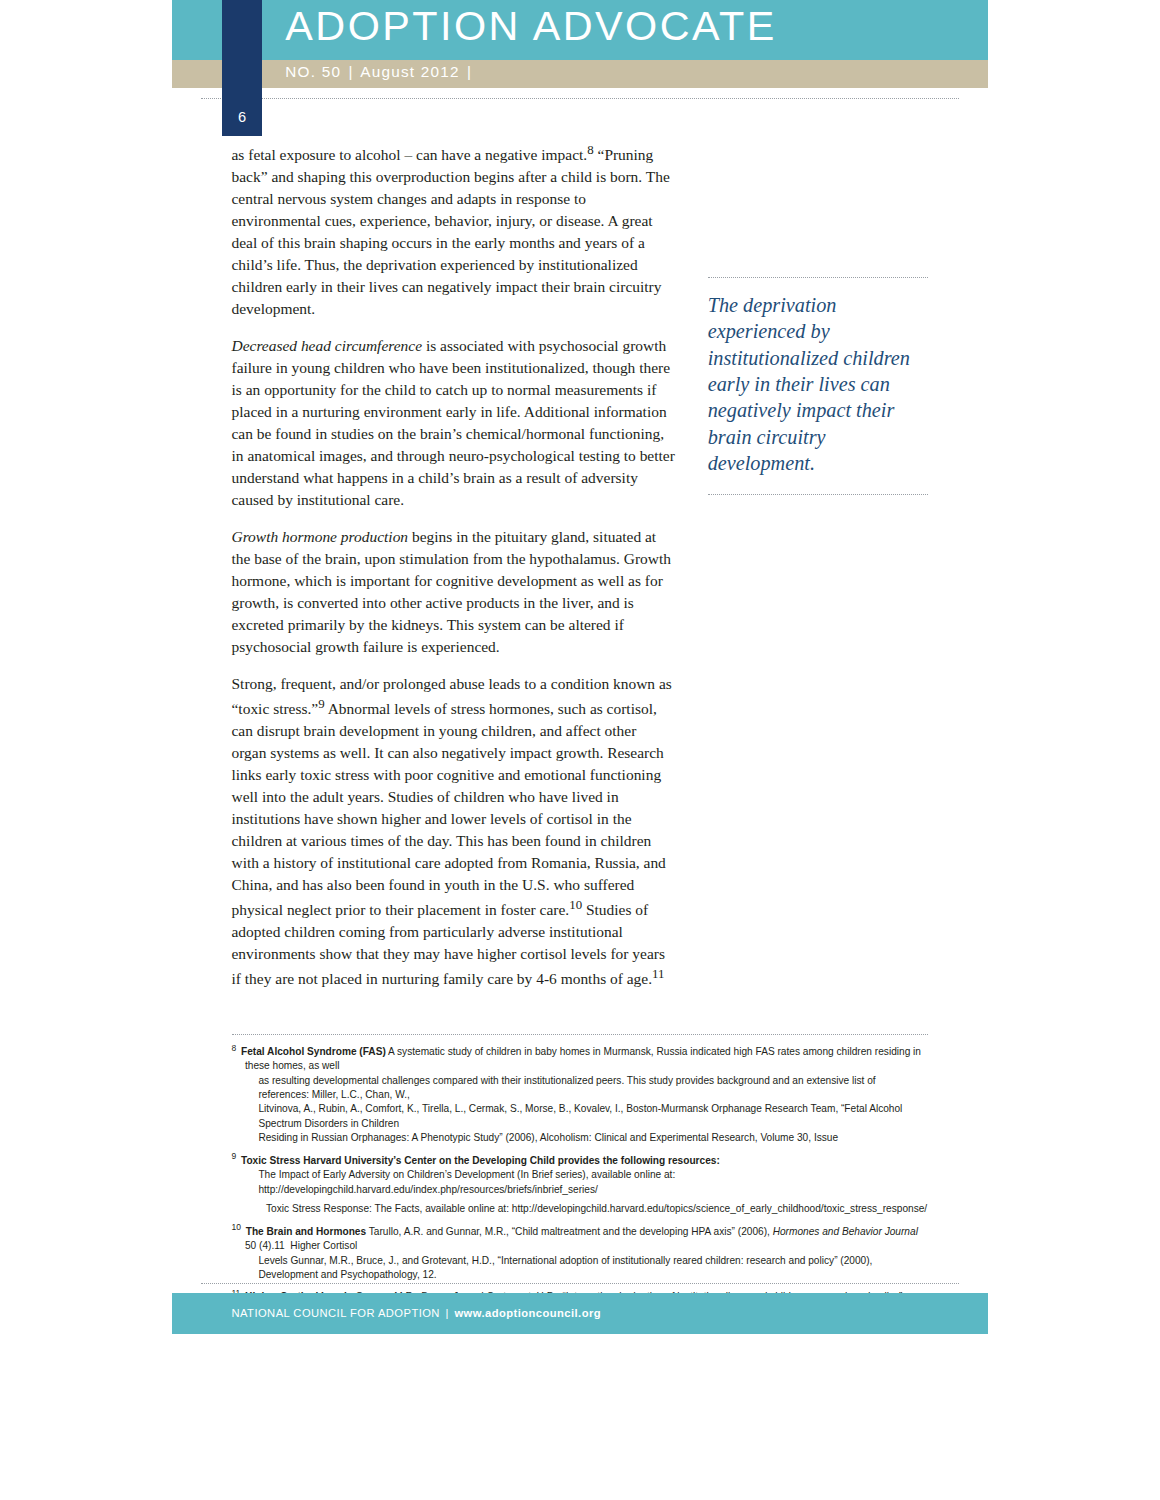ADOPTION ADVOCATE
NO. 50 | August 2012 |
6
as fetal exposure to alcohol – can have a negative impact.8 “Pruning back” and shaping this overproduction begins after a child is born. The central nervous system changes and adapts in response to environmental cues, experience, behavior, injury, or disease. A great deal of this brain shaping occurs in the early months and years of a child’s life. Thus, the deprivation experienced by institutionalized children early in their lives can negatively impact their brain circuitry development.
Decreased head circumference is associated with psychosocial growth failure in young children who have been institutionalized, though there is an opportunity for the child to catch up to normal measurements if placed in a nurturing environment early in life. Additional information can be found in studies on the brain’s chemical/hormonal functioning, in anatomical images, and through neuro-psychological testing to better understand what happens in a child’s brain as a result of adversity caused by institutional care.
Growth hormone production begins in the pituitary gland, situated at the base of the brain, upon stimulation from the hypothalamus. Growth hormone, which is important for cognitive development as well as for growth, is converted into other active products in the liver, and is excreted primarily by the kidneys. This system can be altered if psychosocial growth failure is experienced.
Strong, frequent, and/or prolonged abuse leads to a condition known as “toxic stress.”9 Abnormal levels of stress hormones, such as cortisol, can disrupt brain development in young children, and affect other organ systems as well. It can also negatively impact growth. Research links early toxic stress with poor cognitive and emotional functioning well into the adult years. Studies of children who have lived in institutions have shown higher and lower levels of cortisol in the children at various times of the day. This has been found in children with a history of institutional care adopted from Romania, Russia, and China, and has also been found in youth in the U.S. who suffered physical neglect prior to their placement in foster care.10 Studies of adopted children coming from particularly adverse institutional environments show that they may have higher cortisol levels for years if they are not placed in nurturing family care by 4-6 months of age.11
The deprivation experienced by institutionalized children early in their lives can negatively impact their brain circuitry development.
8 Fetal Alcohol Syndrome (FAS) A systematic study of children in baby homes in Murmansk, Russia indicated high FAS rates among children residing in these homes, as well as resulting developmental challenges compared with their institutionalized peers. This study provides background and an extensive list of references: Miller, L.C., Chan, W., Litvinova, A., Rubin, A., Comfort, K., Tirella, L., Cermak, S., Morse, B., Kovalev, I., Boston-Murmansk Orphanage Research Team, “Fetal Alcohol Spectrum Disorders in Children Residing in Russian Orphanages: A Phenotypic Study” (2006), Alcoholism: Clinical and Experimental Research, Volume 30, Issue
9 Toxic Stress Harvard University’s Center on the Developing Child provides the following resources: The Impact of Early Adversity on Children’s Development (In Brief series), available online at: http://developingchild.harvard.edu/index.php/resources/briefs/inbrief_series/ Toxic Stress Response: The Facts, available online at: http://developingchild.harvard.edu/topics/science_of_early_childhood/toxic_stress_response/
10 The Brain and Hormones Tarullo, A.R. and Gunnar, M.R., “Child maltreatment and the developing HPA axis” (2006), Hormones and Behavior Journal 50 (4).11 Higher Cortisol Levels Gunnar, M.R., Bruce, J., and Grotevant, H.D., “International adoption of institutionally reared children: research and policy” (2000), Development and Psychopathology, 12.
11 Higher Cortisol Levels Gunnar, M.R., Bruce, J., and Grotevant, H.D., “International adoption of institutionally reared children: research and policy” (2000), Development and Psychopathology, 12.
NATIONAL COUNCIL FOR ADOPTION | www.adoptioncouncil.org